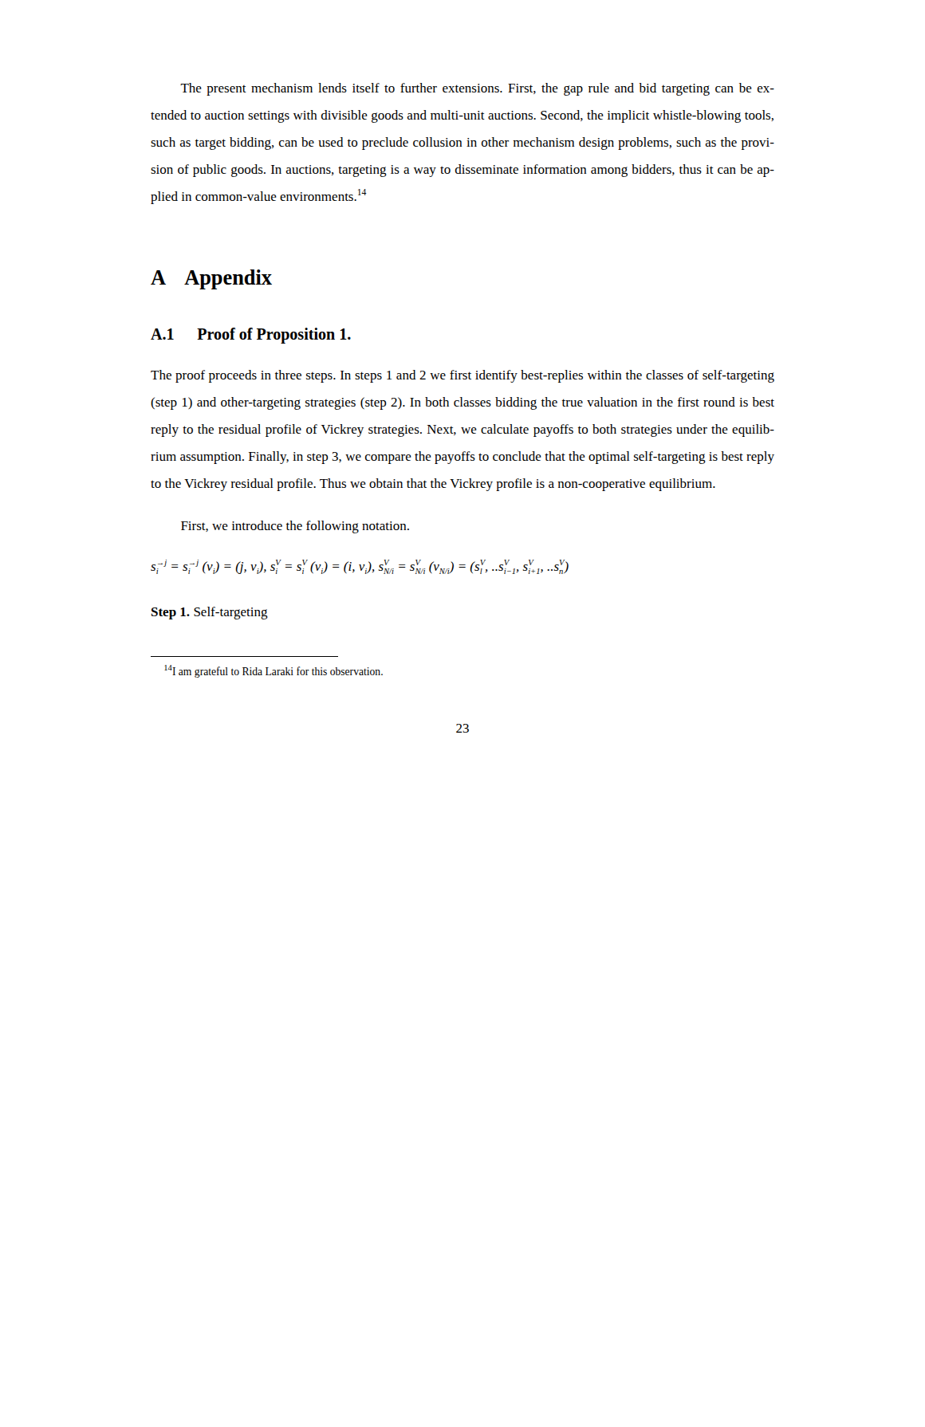The present mechanism lends itself to further extensions. First, the gap rule and bid targeting can be extended to auction settings with divisible goods and multi-unit auctions. Second, the implicit whistle-blowing tools, such as target bidding, can be used to preclude collusion in other mechanism design problems, such as the provision of public goods. In auctions, targeting is a way to disseminate information among bidders, thus it can be applied in common-value environments.14
AAppendix
A.1 Proof of Proposition 1.
The proof proceeds in three steps. In steps 1 and 2 we first identify best-replies within the classes of self-targeting (step 1) and other-targeting strategies (step 2). In both classes bidding the true valuation in the first round is best reply to the residual profile of Vickrey strategies. Next, we calculate payoffs to both strategies under the equilibrium assumption. Finally, in step 3, we compare the payoffs to conclude that the optimal self-targeting is best reply to the Vickrey residual profile. Thus we obtain that the Vickrey profile is a non-cooperative equilibrium.
First, we introduce the following notation.
s→j i = s→j i (vi) = (j, vi), sVi = sVi (vi) = (i, vi), sVN/i = sVN/i (vN/i) = (sVl, ..sVi−1, sVi+1, ..sVn)
Step 1. Self-targeting
14I am grateful to Rida Laraki for this observation.
23